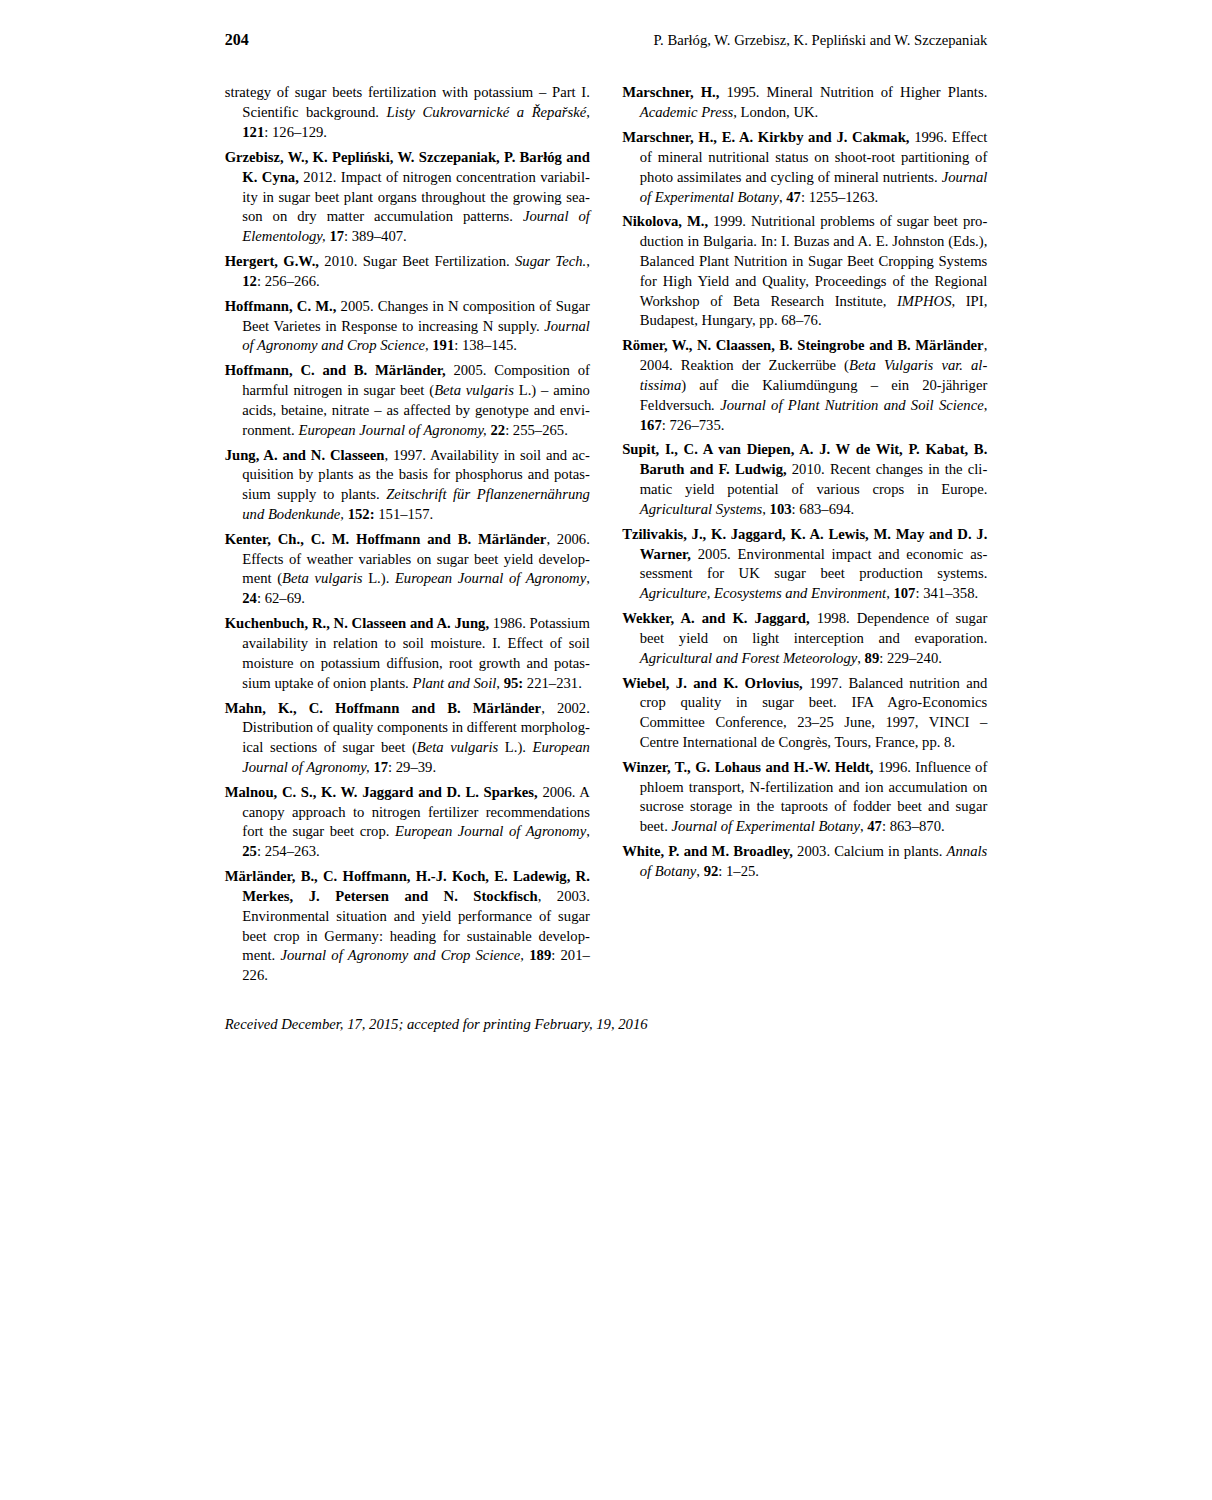204 P. Barłóg, W. Grzebisz, K. Pepliński and W. Szczepaniak
strategy of sugar beets fertilization with potassium – Part I. Scientific background. Listy Cukrovarnické a Řepařské, 121: 126–129.
Grzebisz, W., K. Pepliński, W. Szczepaniak, P. Barłóg and K. Cyna, 2012. Impact of nitrogen concentration variability in sugar beet plant organs throughout the growing season on dry matter accumulation patterns. Journal of Elementology, 17: 389–407.
Hergert, G.W., 2010. Sugar Beet Fertilization. Sugar Tech., 12: 256–266.
Hoffmann, C. M., 2005. Changes in N composition of Sugar Beet Varietes in Response to increasing N supply. Journal of Agronomy and Crop Science, 191: 138–145.
Hoffmann, C. and B. Märländer, 2005. Composition of harmful nitrogen in sugar beet (Beta vulgaris L.) – amino acids, betaine, nitrate – as affected by genotype and environment. European Journal of Agronomy, 22: 255–265.
Jung, A. and N. Classeen, 1997. Availability in soil and acquisition by plants as the basis for phosphorus and potassium supply to plants. Zeitschrift für Pflanzenernährung und Bodenkunde, 152: 151–157.
Kenter, Ch., C. M. Hoffmann and B. Märländer, 2006. Effects of weather variables on sugar beet yield development (Beta vulgaris L.). European Journal of Agronomy, 24: 62–69.
Kuchenbuch, R., N. Classeen and A. Jung, 1986. Potassium availability in relation to soil moisture. I. Effect of soil moisture on potassium diffusion, root growth and potassium uptake of onion plants. Plant and Soil, 95: 221–231.
Mahn, K., C. Hoffmann and B. Märländer, 2002. Distribution of quality components in different morphological sections of sugar beet (Beta vulgaris L.). European Journal of Agronomy, 17: 29–39.
Malnou, C. S., K. W. Jaggard and D. L. Sparkes, 2006. A canopy approach to nitrogen fertilizer recommendations fort the sugar beet crop. European Journal of Agronomy, 25: 254–263.
Märländer, B., C. Hoffmann, H.-J. Koch, E. Ladewig, R. Merkes, J. Petersen and N. Stockfisch, 2003. Environmental situation and yield performance of sugar beet crop in Germany: heading for sustainable development. Journal of Agronomy and Crop Science, 189: 201–226.
Marschner, H., 1995. Mineral Nutrition of Higher Plants. Academic Press, London, UK.
Marschner, H., E. A. Kirkby and J. Cakmak, 1996. Effect of mineral nutritional status on shoot-root partitioning of photo assimilates and cycling of mineral nutrients. Journal of Experimental Botany, 47: 1255–1263.
Nikolova, M., 1999. Nutritional problems of sugar beet production in Bulgaria. In: I. Buzas and A. E. Johnston (Eds.), Balanced Plant Nutrition in Sugar Beet Cropping Systems for High Yield and Quality, Proceedings of the Regional Workshop of Beta Research Institute, IMPHOS, IPI, Budapest, Hungary, pp. 68–76.
Römer, W., N. Claassen, B. Steingrobe and B. Märländer, 2004. Reaktion der Zuckerrübe (Beta Vulgaris var. altissima) auf die Kaliumdüngung – ein 20-jähriger Feldversuch. Journal of Plant Nutrition and Soil Science, 167: 726–735.
Supit, I., C. A van Diepen, A. J. W de Wit, P. Kabat, B. Baruth and F. Ludwig, 2010. Recent changes in the climatic yield potential of various crops in Europe. Agricultural Systems, 103: 683–694.
Tzilivakis, J., K. Jaggard, K. A. Lewis, M. May and D. J. Warner, 2005. Environmental impact and economic assessment for UK sugar beet production systems. Agriculture, Ecosystems and Environment, 107: 341–358.
Wekker, A. and K. Jaggard, 1998. Dependence of sugar beet yield on light interception and evaporation. Agricultural and Forest Meteorology, 89: 229–240.
Wiebel, J. and K. Orlovius, 1997. Balanced nutrition and crop quality in sugar beet. IFA Agro-Economics Committee Conference, 23–25 June, 1997, VINCI – Centre International de Congrès, Tours, France, pp. 8.
Winzer, T., G. Lohaus and H.-W. Heldt, 1996. Influence of phloem transport, N-fertilization and ion accumulation on sucrose storage in the taproots of fodder beet and sugar beet. Journal of Experimental Botany, 47: 863–870.
White, P. and M. Broadley, 2003. Calcium in plants. Annals of Botany, 92: 1–25.
Received December, 17, 2015; accepted for printing February, 19, 2016